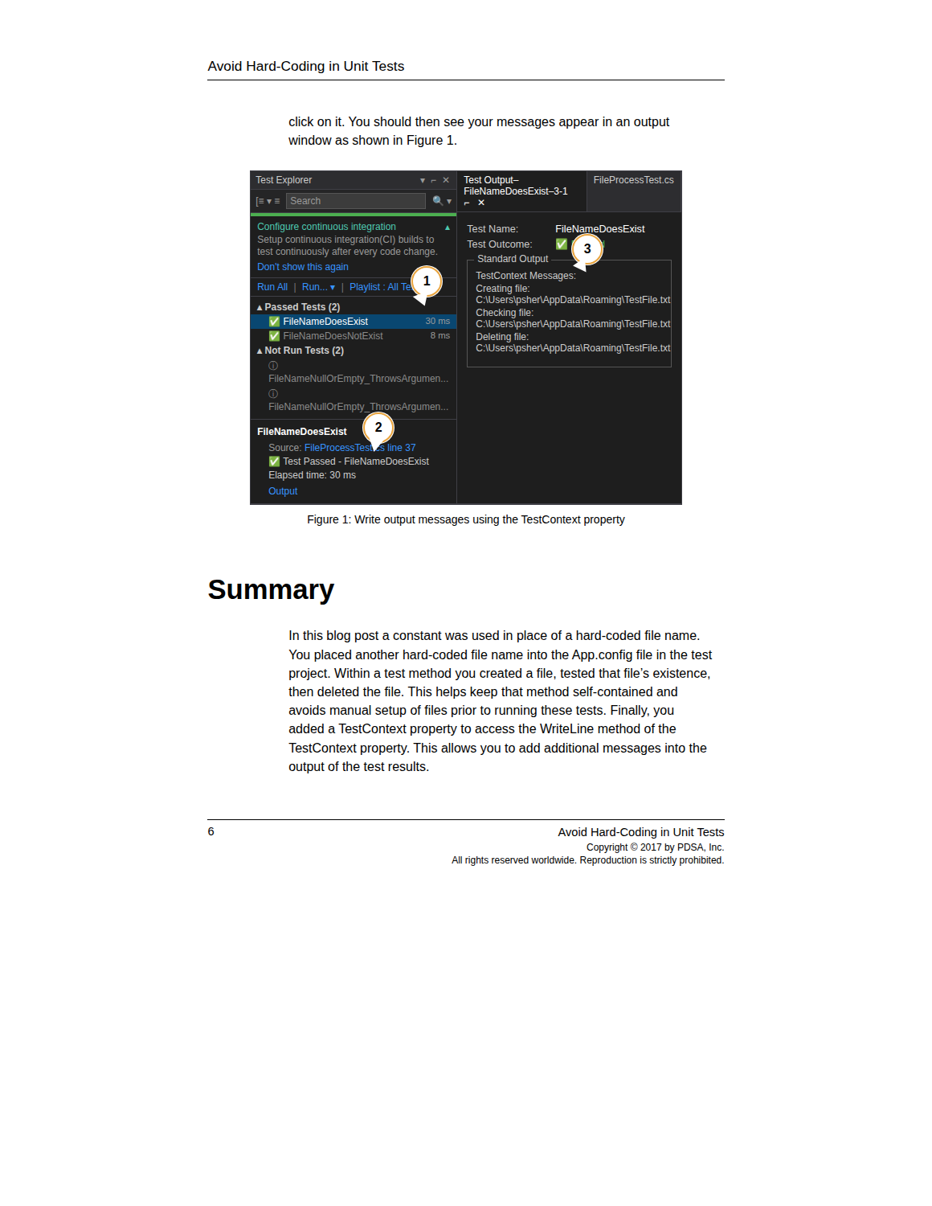Avoid Hard-Coding in Unit Tests
click on it. You should then see your messages appear in an output window as shown in Figure 1.
Test Explorer ▾ ⌐ ✕
[≡ ▾ ≡ Search 🔍 ▾
Configure continuous integration▴
Setup continuous integration(CI) builds to test continuously after every code change.
Don't show this again
Run All | Run... ▾ | Playlist : All Tests ▾
▴ Passed Tests (2)
✅ FileNameDoesExist 30 ms
✅ FileNameDoesNotExist 8 ms
▴ Not Run Tests (2)
ⓘ FileNameNullOrEmpty_ThrowsArgumen...
ⓘ FileNameNullOrEmpty_ThrowsArgumen...
FileNameDoesExist
Source: FileProcessTest.cs line 37
✅ Test Passed - FileNameDoesExist
Elapsed time: 30 ms
Output
Test Output–FileNameDoesExist–3-1 ⌐ ✕ FileProcessTest.cs
Test Name: FileNameDoesExist
Test Outcome:✅ Passed
Standard Output
TestContext Messages:
Creating file: C:\Users\psher\AppData\Roaming\TestFile.txt
Checking file: C:\Users\psher\AppData\Roaming\TestFile.txt
Deleting file: C:\Users\psher\AppData\Roaming\TestFile.txt
1
2
3
Figure 1: Write output messages using the TestContext property
Summary
In this blog post a constant was used in place of a hard-coded file name. You placed another hard-coded file name into the App.config file in the test project. Within a test method you created a file, tested that file’s existence, then deleted the file. This helps keep that method self-contained and avoids manual setup of files prior to running these tests. Finally, you added a TestContext property to access the WriteLine method of the TestContext property. This allows you to add additional messages into the output of the test results.
6
Avoid Hard-Coding in Unit Tests
Copyright © 2017 by PDSA, Inc.
All rights reserved worldwide. Reproduction is strictly prohibited.